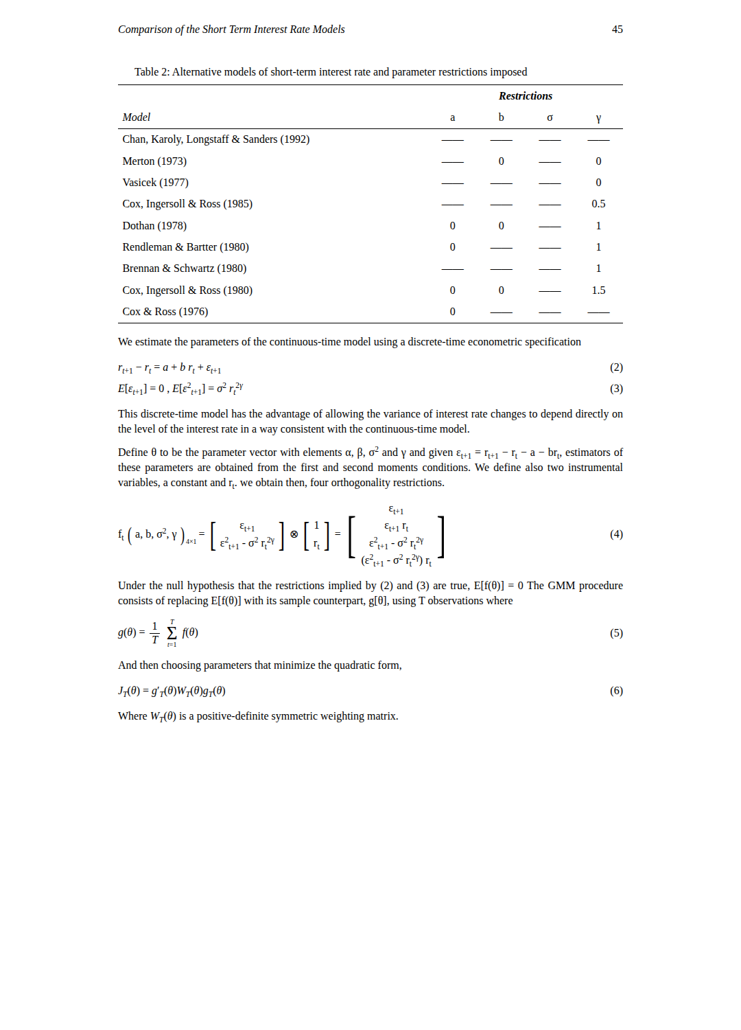Comparison of the Short Term Interest Rate Models 45
Table 2: Alternative models of short-term interest rate and parameter restrictions imposed
| | Restrictions |
| --- | --- |
| Model | a | b | σ | γ |
| Chan, Karoly, Longstaff & Sanders (1992) | —— | —— | —— | —— |
| Merton (1973) | —— | 0 | —— | 0 |
| Vasicek (1977) | —— | —— | —— | 0 |
| Cox, Ingersoll & Ross (1985) | —— | —— | —— | 0.5 |
| Dothan (1978) | 0 | 0 | —— | 1 |
| Rendleman & Bartter (1980) | 0 | —— | —— | 1 |
| Brennan & Schwartz (1980) | —— | —— | —— | 1 |
| Cox, Ingersoll & Ross (1980) | 0 | 0 | —— | 1.5 |
| Cox & Ross (1976) | 0 | —— | —— | —— |
We estimate the parameters of the continuous-time model using a discrete-time econometric specification
rt+1 − rt = a + b rt + εt+1 (2)
E[εt+1] = 0 , E[ε2t+1] = σ2 rt2γ (3)
This discrete-time model has the advantage of allowing the variance of interest rate changes to depend directly on the level of the interest rate in a way consistent with the continuous-time model.
Define θ to be the parameter vector with elements α, β, σ2 and γ and given εt+1 = rt+1 − rt − a − brt, estimators of these parameters are obtained from the first and second moments conditions. We define also two instrumental variables, a constant and rt. we obtain then, four orthogonality restrictions.
ft ( a, b, σ2, γ ) 4×1 = [ εt+1 ε2t+1 - σ2 rt2γ ] ⊗ [ 1 rt ] = [ εt+1 εt+1 rt ε2t+1 - σ2 rt2γ (ε2t+1 - σ2 rt2γ) rt ]
(4)
Under the null hypothesis that the restrictions implied by (2) and (3) are true, E[f(θ)] = 0 The GMM procedure consists of replacing E[f(θ)] with its sample counterpart, g[θ], using T observations where
g(θ) = 1 T T Σ t=1 f(θ)
(5)
And then choosing parameters that minimize the quadratic form,
JT(θ) = g′T(θ)WT(θ)gT(θ)
(6)
Where WT(θ) is a positive-definite symmetric weighting matrix.